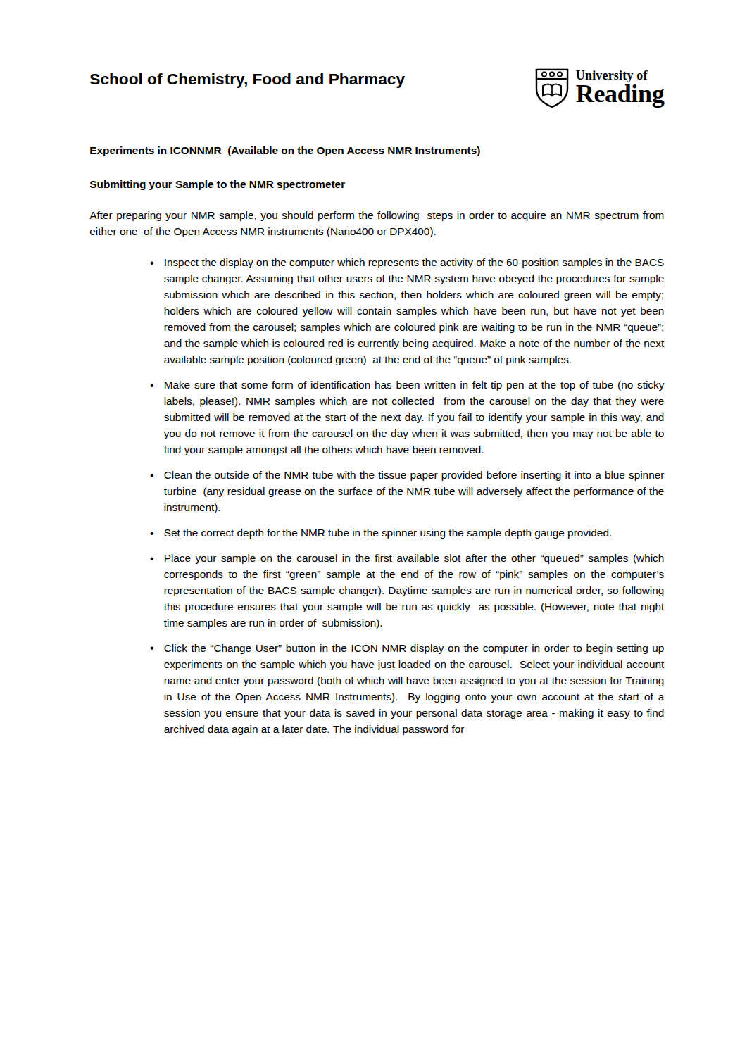School of Chemistry, Food and Pharmacy
University of Reading
Experiments in ICONNMR (Available on the Open Access NMR Instruments)
Submitting your Sample to the NMR spectrometer
After preparing your NMR sample, you should perform the following steps in order to acquire an NMR spectrum from either one of the Open Access NMR instruments (Nano400 or DPX400).
Inspect the display on the computer which represents the activity of the 60-position samples in the BACS sample changer. Assuming that other users of the NMR system have obeyed the procedures for sample submission which are described in this section, then holders which are coloured green will be empty; holders which are coloured yellow will contain samples which have been run, but have not yet been removed from the carousel; samples which are coloured pink are waiting to be run in the NMR “queue”; and the sample which is coloured red is currently being acquired. Make a note of the number of the next available sample position (coloured green) at the end of the “queue” of pink samples.
Make sure that some form of identification has been written in felt tip pen at the top of tube (no sticky labels, please!). NMR samples which are not collected from the carousel on the day that they were submitted will be removed at the start of the next day. If you fail to identify your sample in this way, and you do not remove it from the carousel on the day when it was submitted, then you may not be able to find your sample amongst all the others which have been removed.
Clean the outside of the NMR tube with the tissue paper provided before inserting it into a blue spinner turbine (any residual grease on the surface of the NMR tube will adversely affect the performance of the instrument).
Set the correct depth for the NMR tube in the spinner using the sample depth gauge provided.
Place your sample on the carousel in the first available slot after the other “queued” samples (which corresponds to the first “green” sample at the end of the row of “pink” samples on the computer’s representation of the BACS sample changer). Daytime samples are run in numerical order, so following this procedure ensures that your sample will be run as quickly as possible. (However, note that night time samples are run in order of submission).
Click the “Change User” button in the ICON NMR display on the computer in order to begin setting up experiments on the sample which you have just loaded on the carousel. Select your individual account name and enter your password (both of which will have been assigned to you at the session for Training in Use of the Open Access NMR Instruments). By logging onto your own account at the start of a session you ensure that your data is saved in your personal data storage area - making it easy to find archived data again at a later date. The individual password for